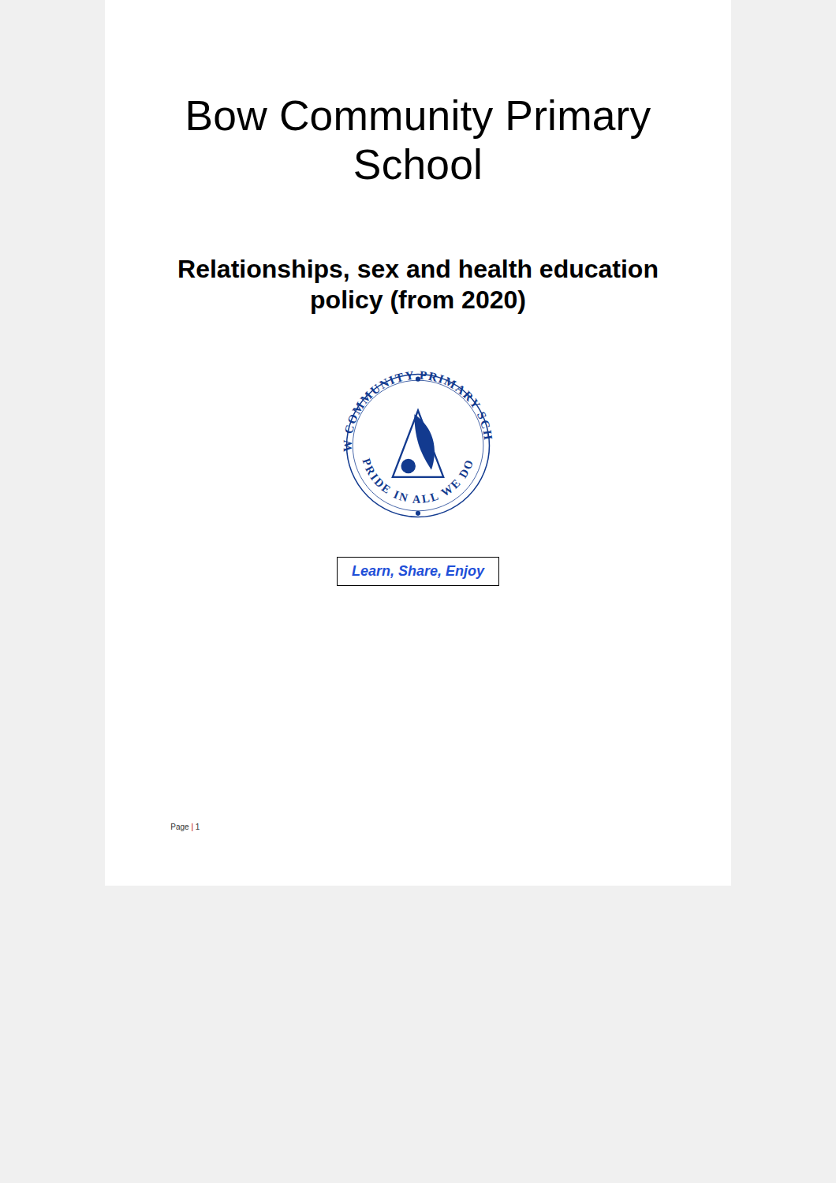Bow Community Primary School
Relationships, sex and health education policy (from 2020)
Learn, Share, Enjoy
Page | 1